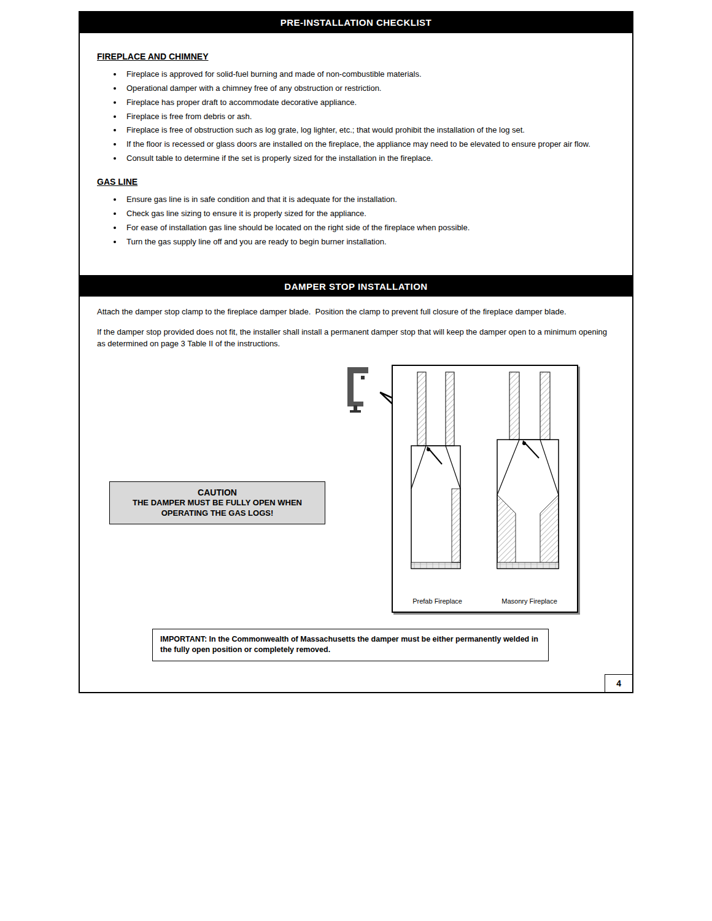PRE-INSTALLATION CHECKLIST
FIREPLACE AND CHIMNEY
Fireplace is approved for solid-fuel burning and made of non-combustible materials.
Operational damper with a chimney free of any obstruction or restriction.
Fireplace has proper draft to accommodate decorative appliance.
Fireplace is free from debris or ash.
Fireplace is free of obstruction such as log grate, log lighter, etc.; that would prohibit the installation of the log set.
If the floor is recessed or glass doors are installed on the fireplace, the appliance may need to be elevated to ensure proper air flow.
Consult table to determine if the set is properly sized for the installation in the fireplace.
GAS LINE
Ensure gas line is in safe condition and that it is adequate for the installation.
Check gas line sizing to ensure it is properly sized for the appliance.
For ease of installation gas line should be located on the right side of the fireplace when possible.
Turn the gas supply line off and you are ready to begin burner installation.
DAMPER STOP INSTALLATION
Attach the damper stop clamp to the fireplace damper blade. Position the clamp to prevent full closure of the fireplace damper blade.
If the damper stop provided does not fit, the installer shall install a permanent damper stop that will keep the damper open to a minimum opening as determined on page 3 Table II of the instructions.
CAUTION
THE DAMPER MUST BE FULLY OPEN WHEN OPERATING THE GAS LOGS!
Prefab Fireplace Masonry Fireplace
IMPORTANT: In the Commonwealth of Massachusetts the damper must be either permanently welded in the fully open position or completely removed.
4